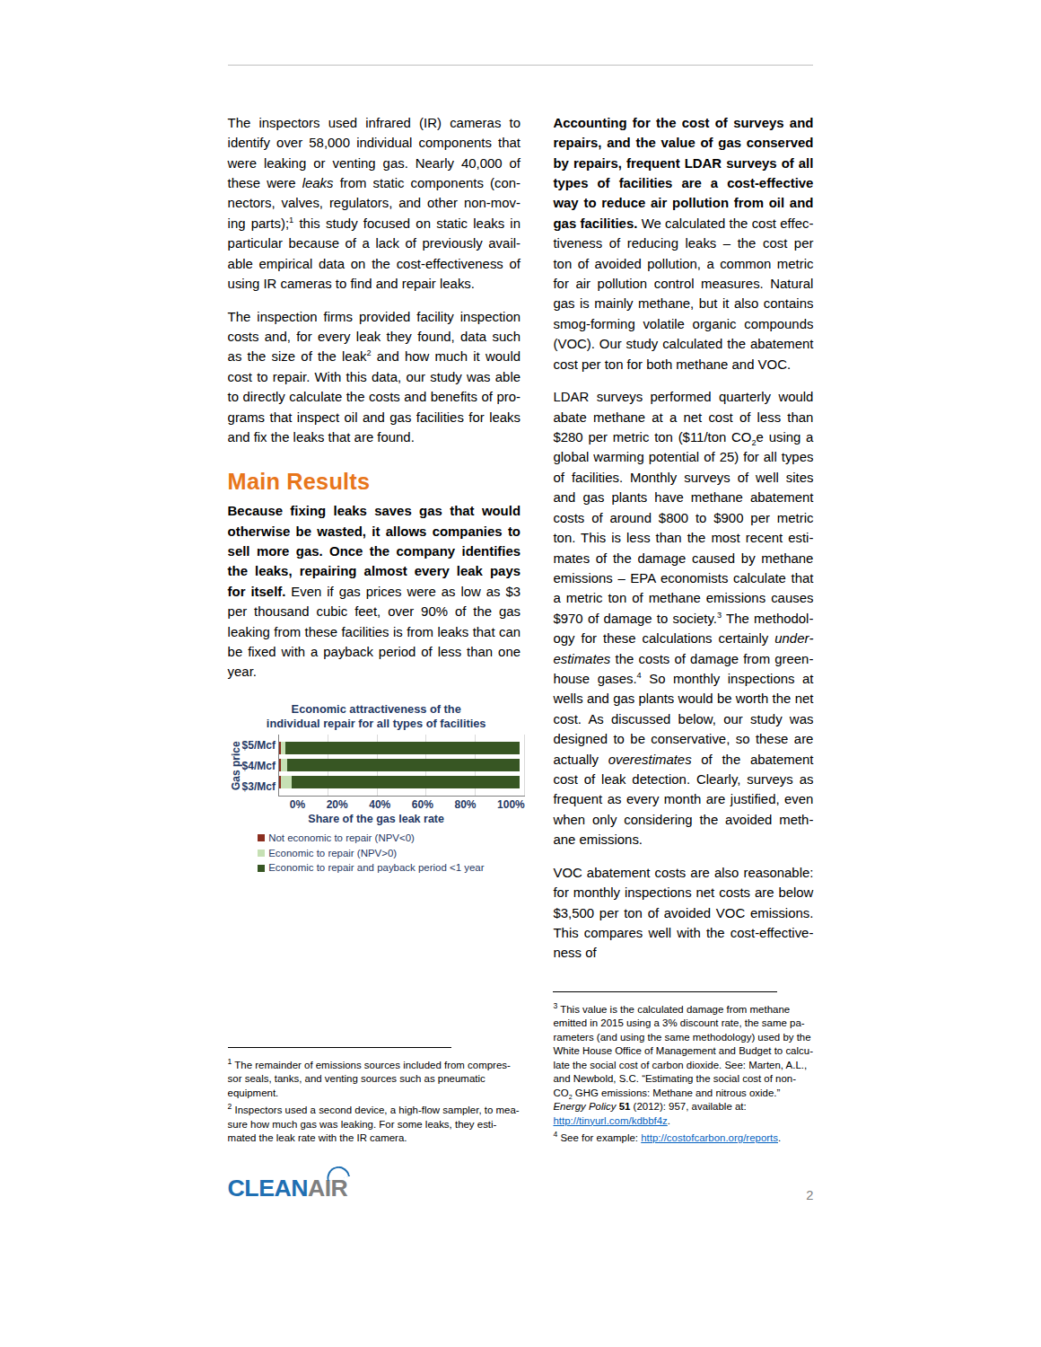The inspectors used infrared (IR) cameras to identify over 58,000 individual components that were leaking or venting gas. Nearly 40,000 of these were leaks from static components (connectors, valves, regulators, and other non-moving parts);1 this study focused on static leaks in particular because of a lack of previously available empirical data on the cost-effectiveness of using IR cameras to find and repair leaks.
The inspection firms provided facility inspection costs and, for every leak they found, data such as the size of the leak2 and how much it would cost to repair. With this data, our study was able to directly calculate the costs and benefits of programs that inspect oil and gas facilities for leaks and fix the leaks that are found.
Main Results
Because fixing leaks saves gas that would otherwise be wasted, it allows companies to sell more gas. Once the company identifies the leaks, repairing almost every leak pays for itself. Even if gas prices were as low as $3 per thousand cubic feet, over 90% of the gas leaking from these facilities is from leaks that can be fixed with a payback period of less than one year.
Economic attractiveness of the
individual repair for all types of facilities
Gas price
$5/Mcf
$4/Mcf
$3/Mcf
0% 20% 40% 60% 80% 100%
Share of the gas leak rate
Not economic to repair (NPV<0)
Economic to repair (NPV>0)
Economic to repair and payback period <1 year
1 The remainder of emissions sources included from compressor seals, tanks, and venting sources such as pneumatic equipment.
2 Inspectors used a second device, a high-flow sampler, to measure how much gas was leaking. For some leaks, they estimated the leak rate with the IR camera.
Accounting for the cost of surveys and repairs, and the value of gas conserved by repairs, frequent LDAR surveys of all types of facilities are a cost-effective way to reduce air pollution from oil and gas facilities. We calculated the cost effectiveness of reducing leaks – the cost per ton of avoided pollution, a common metric for air pollution control measures. Natural gas is mainly methane, but it also contains smog-forming volatile organic compounds (VOC). Our study calculated the abatement cost per ton for both methane and VOC.
LDAR surveys performed quarterly would abate methane at a net cost of less than $280 per metric ton ($11/ton CO2e using a global warming potential of 25) for all types of facilities. Monthly surveys of well sites and gas plants have methane abatement costs of around $800 to $900 per metric ton. This is less than the most recent estimates of the damage caused by methane emissions – EPA economists calculate that a metric ton of methane emissions causes $970 of damage to society.3 The methodology for these calculations certainly underestimates the costs of damage from greenhouse gases.4 So monthly inspections at wells and gas plants would be worth the net cost. As discussed below, our study was designed to be conservative, so these are actually overestimates of the abatement cost of leak detection. Clearly, surveys as frequent as every month are justified, even when only considering the avoided methane emissions.
VOC abatement costs are also reasonable: for monthly inspections net costs are below $3,500 per ton of avoided VOC emissions. This compares well with the cost-effectiveness of
3 This value is the calculated damage from methane emitted in 2015 using a 3% discount rate, the same parameters (and using the same methodology) used by the White House Office of Management and Budget to calculate the social cost of carbon dioxide. See: Marten, A.L., and Newbold, S.C. “Estimating the social cost of non-CO2 GHG emissions: Methane and nitrous oxide.” Energy Policy 51 (2012): 957, available at: http://tinyurl.com/kdbbf4z.
4 See for example: http://costofcarbon.org/reports.
CLEAN AIR
2